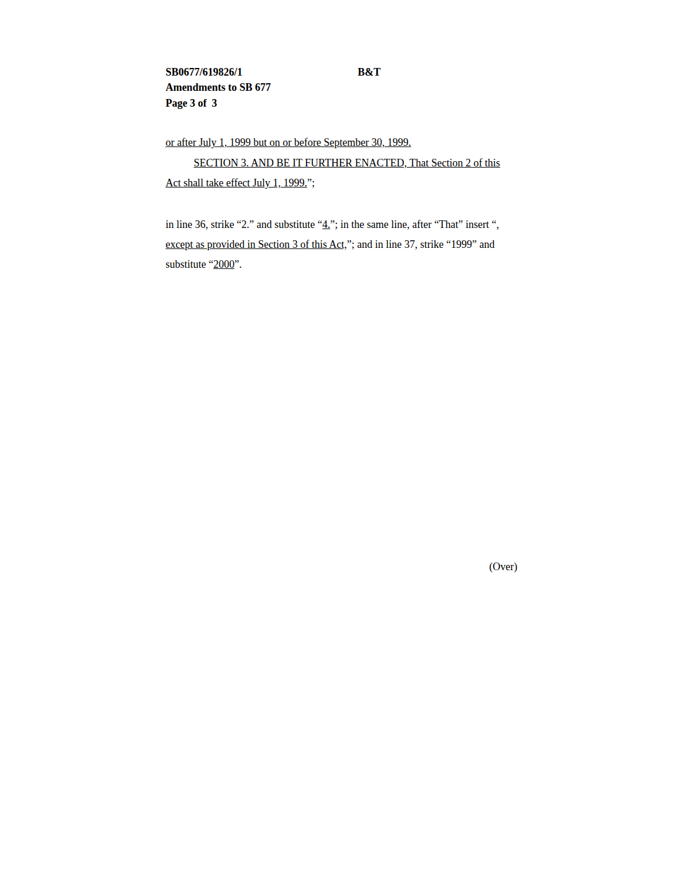SB0677/619826/1 B&T
Amendments to SB 677
Page 3 of 3
or after July 1, 1999 but on or before September 30, 1999.
SECTION 3. AND BE IT FURTHER ENACTED, That Section 2 of this Act shall take effect July 1, 1999.”;
in line 36, strike “2.” and substitute “4.”; in the same line, after “That” insert “, except as provided in Section 3 of this Act,”; and in line 37, strike “1999” and substitute “2000”.
(Over)